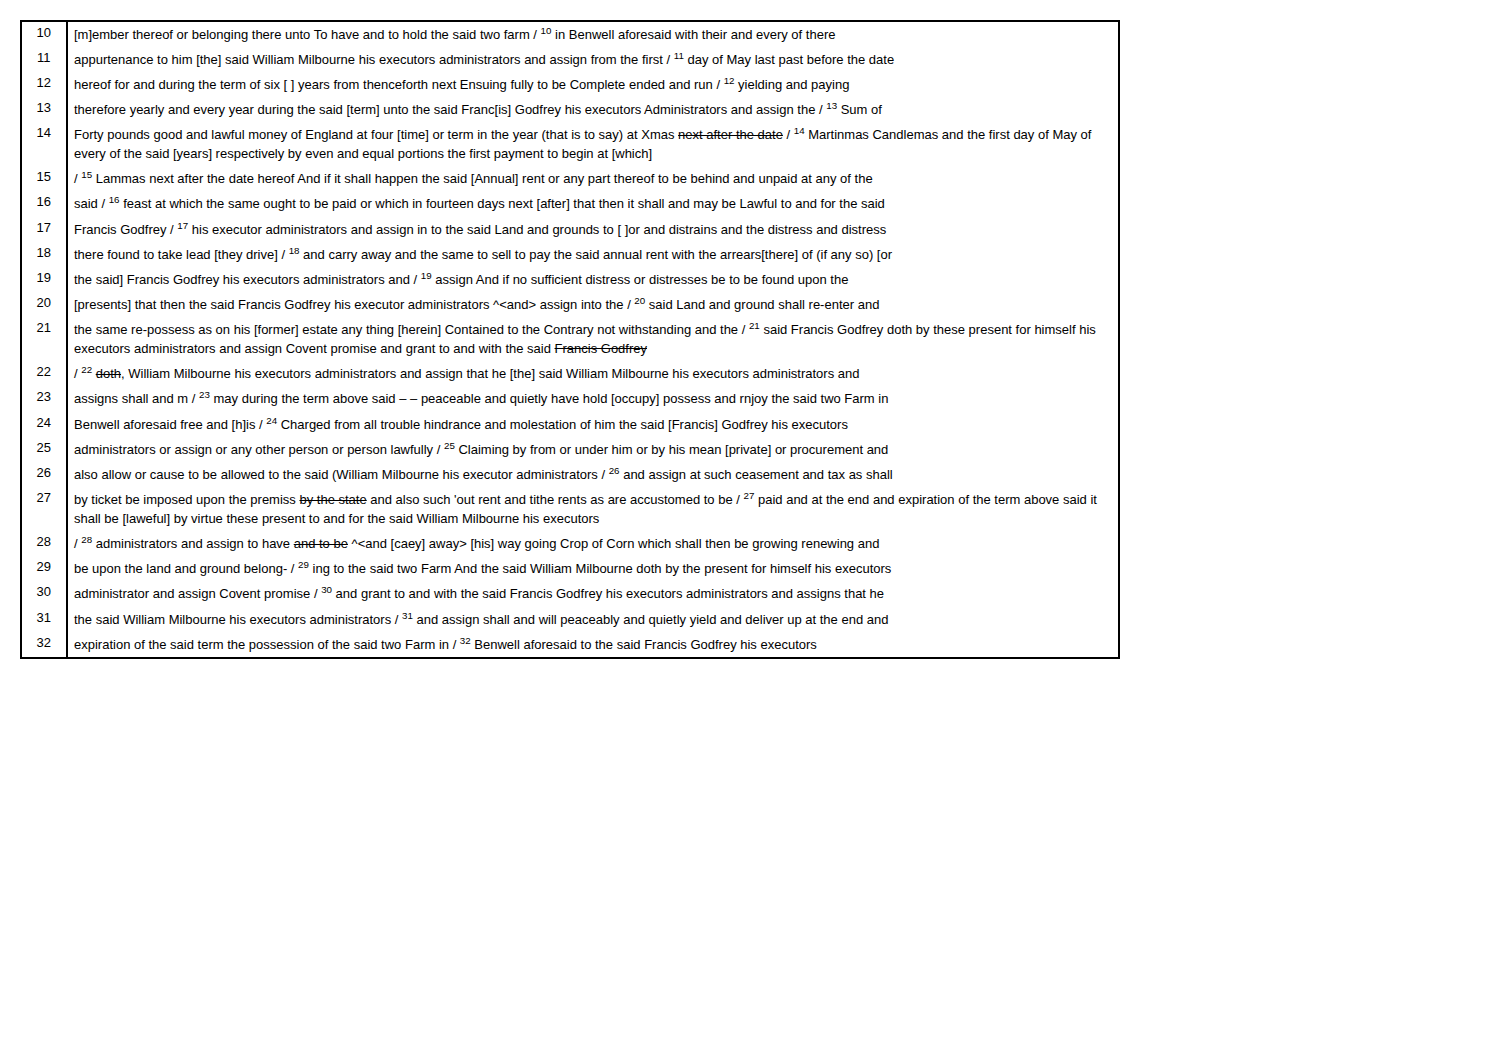| 10 | [m]ember thereof or belonging there unto To have and to hold the said two farm / 10 in Benwell aforesaid with their and every of there |
| 11 | appurtenance to him [the] said William Milbourne his executors administrators and assign from the first / 11 day of May last past before the date |
| 12 | hereof for and during the term of six [ ] years from thenceforth next Ensuing fully to be Complete ended and run / 12 yielding and paying |
| 13 | therefore yearly and every year during the said [term] unto the said Franc[is] Godfrey his executors Administrators and assign the / 13 Sum of |
| 14 | Forty pounds good and lawful money of England at four [time] or term in the year (that is to say) at Xmas next after the date / 14 Martinmas Candlemas and the first day of May of every of the said [years] respectively by even and equal portions the first payment to begin at [which] |
| 15 | / 15 Lammas next after the date hereof And if it shall happen the said [Annual] rent or any part thereof to be behind and unpaid at any of the |
| 16 | said / 16 feast at which the same ought to be paid or which in fourteen days next [after] that then it shall and may be Lawful to and for the said |
| 17 | Francis Godfrey / 17 his executor administrators and assign in to the said Land and grounds to [ ]or and distrains and the distress and distress |
| 18 | there found to take lead [they drive] / 18 and carry away and the same to sell to pay the said annual rent with the arrears[there] of (if any so) [or |
| 19 | the said] Francis Godfrey his executors administrators and / 19 assign And if no sufficient distress or distresses be to be found upon the |
| 20 | [presents] that then the said Francis Godfrey his executor administrators ^<and> assign into the / 20 said Land and ground shall re-enter and |
| 21 | the same re-possess as on his [former] estate any thing [herein] Contained to the Contrary not withstanding and the / 21 said Francis Godfrey doth by these present for himself his executors administrators and assign Covent promise and grant to and with the said Francis Godfrey |
| 22 | / 22 doth , William Milbourne his executors administrators and assign that he [the] said William Milbourne his executors administrators and |
| 23 | assigns shall and m / 23 may during the term above said – – peaceable and quietly have hold [occupy] possess and rnjoy the said two Farm in |
| 24 | Benwell aforesaid free and [h]is / 24 Charged from all trouble hindrance and molestation of him the said [Francis] Godfrey his executors |
| 25 | administrators or assign or any other person or person lawfully / 25 Claiming by from or under him or by his mean [private] or procurement and |
| 26 | also allow or cause to be allowed to the said (William Milbourne his executor administrators / 26 and assign at such ceasement and tax as shall |
| 27 | by ticket be imposed upon the premiss by the state and also such 'out rent and tithe rents as are accustomed to be / 27 paid and at the end and expiration of the term above said it shall be [laweful] by virtue these present to and for the said William Milbourne his executors |
| 28 | / 28 administrators and assign to have and to be ^<and [caey] away> [his] way going Crop of Corn which shall then be growing renewing and |
| 29 | be upon the land and ground belong- / 29 ing to the said two Farm And the said William Milbourne doth by the present for himself his executors |
| 30 | administrator and assign Covent promise / 30 and grant to and with the said Francis Godfrey his executors administrators and assigns that he |
| 31 | the said William Milbourne his executors administrators / 31 and assign shall and will peaceably and quietly yield and deliver up at the end and |
| 32 | expiration of the said term the possession of the said two Farm in / 32 Benwell aforesaid to the said Francis Godfrey his executors |